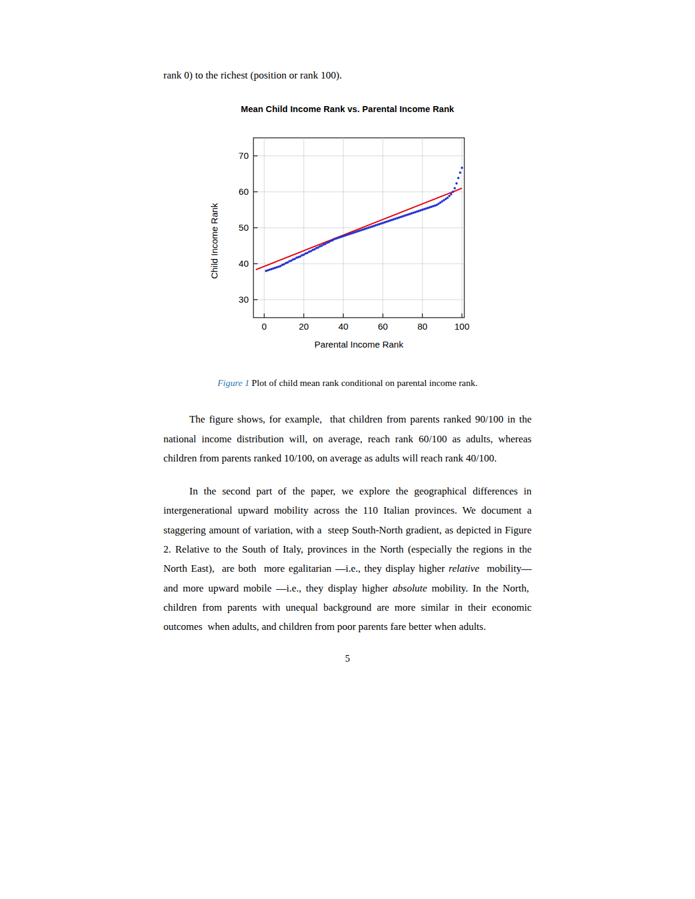rank 0) to the richest (position or rank 100).
Mean Child Income Rank vs. Parental Income Rank
Child Income Rank 30 40 50 60 70 0 20 40 60 80 100 Parental Income Rank
Figure 1 Plot of child mean rank conditional on parental income rank.
The figure shows, for example, that children from parents ranked 90/100 in the national income distribution will, on average, reach rank 60/100 as adults, whereas children from parents ranked 10/100, on average as adults will reach rank 40/100.
In the second part of the paper, we explore the geographical differences in intergenerational upward mobility across the 110 Italian provinces. We document a staggering amount of variation, with a steep South-North gradient, as depicted in Figure 2. Relative to the South of Italy, provinces in the North (especially the regions in the North East), are both more egalitarian —i.e., they display higher relative mobility— and more upward mobile —i.e., they display higher absolute mobility. In the North, children from parents with unequal background are more similar in their economic outcomes when adults, and children from poor parents fare better when adults.
5